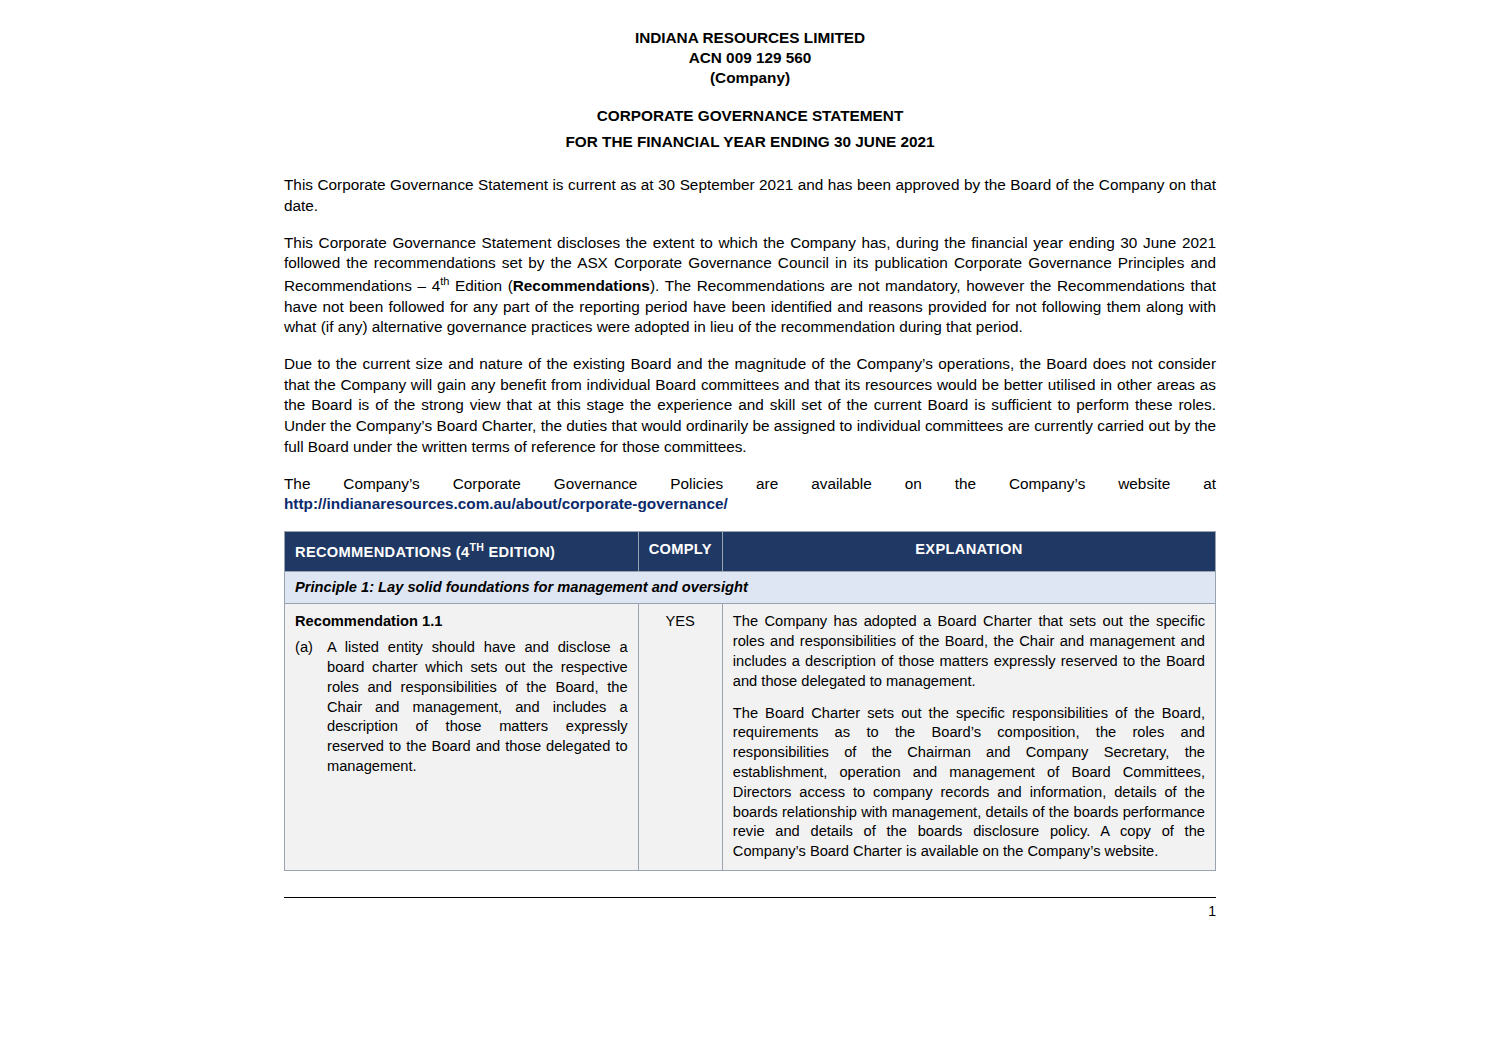INDIANA RESOURCES LIMITED ACN 009 129 560 (Company)
CORPORATE GOVERNANCE STATEMENT
FOR THE FINANCIAL YEAR ENDING 30 JUNE 2021
This Corporate Governance Statement is current as at 30 September 2021 and has been approved by the Board of the Company on that date.
This Corporate Governance Statement discloses the extent to which the Company has, during the financial year ending 30 June 2021 followed the recommendations set by the ASX Corporate Governance Council in its publication Corporate Governance Principles and Recommendations – 4th Edition (Recommendations). The Recommendations are not mandatory, however the Recommendations that have not been followed for any part of the reporting period have been identified and reasons provided for not following them along with what (if any) alternative governance practices were adopted in lieu of the recommendation during that period.
Due to the current size and nature of the existing Board and the magnitude of the Company’s operations, the Board does not consider that the Company will gain any benefit from individual Board committees and that its resources would be better utilised in other areas as the Board is of the strong view that at this stage the experience and skill set of the current Board is sufficient to perform these roles. Under the Company’s Board Charter, the duties that would ordinarily be assigned to individual committees are currently carried out by the full Board under the written terms of reference for those committees.
The Company’s Corporate Governance Policies are available on the Company’s website at http://indianaresources.com.au/about/corporate-governance/
| RECOMMENDATIONS (4 TH EDITION) | COMPLY | EXPLANATION |
| --- | --- | --- |
| Principle 1: Lay solid foundations for management and oversight |
| Recommendation 1.1 (a) A listed entity should have and disclose a board charter which sets out the respective roles and responsibilities of the Board, the Chair and management, and includes a description of those matters expressly reserved to the Board and those delegated to management. | YES | The Company has adopted a Board Charter that sets out the specific roles and responsibilities of the Board, the Chair and management and includes a description of those matters expressly reserved to the Board and those delegated to management. The Board Charter sets out the specific responsibilities of the Board, requirements as to the Board’s composition, the roles and responsibilities of the Chairman and Company Secretary, the establishment, operation and management of Board Committees, Directors access to company records and information, details of the boards relationship with management, details of the boards performance revie and details of the boards disclosure policy. A copy of the Company’s Board Charter is available on the Company’s website. |
1